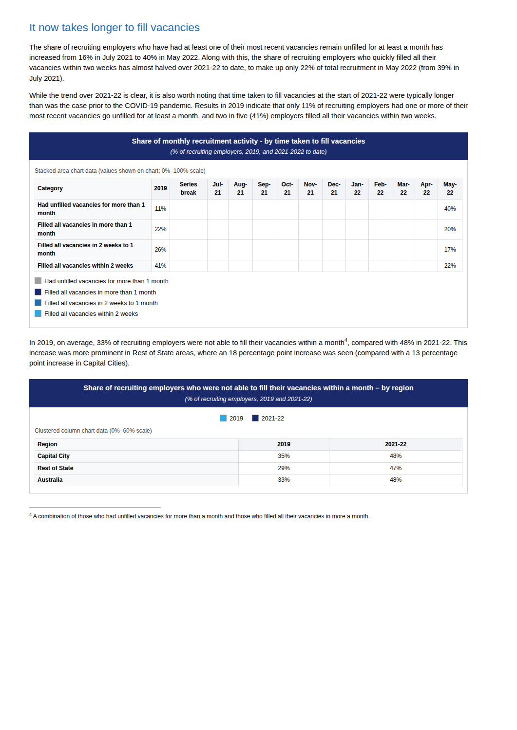It now takes longer to fill vacancies
The share of recruiting employers who have had at least one of their most recent vacancies remain unfilled for at least a month has increased from 16% in July 2021 to 40% in May 2022. Along with this, the share of recruiting employers who quickly filled all their vacancies within two weeks has almost halved over 2021-22 to date, to make up only 22% of total recruitment in May 2022 (from 39% in July 2021).
While the trend over 2021-22 is clear, it is also worth noting that time taken to fill vacancies at the start of 2021-22 were typically longer than was the case prior to the COVID-19 pandemic. Results in 2019 indicate that only 11% of recruiting employers had one or more of their most recent vacancies go unfilled for at least a month, and two in five (41%) employers filled all their vacancies within two weeks.
Share of monthly recruitment activity - by time taken to fill vacancies (% of recruiting employers, 2019, and 2021-2022 to date)
Stacked area chart data (values shown on chart; 0%–100% scale)
| Category | 2019 | Series break | Jul-21 | Aug-21 | Sep-21 | Oct-21 | Nov-21 | Dec-21 | Jan-22 | Feb-22 | Mar-22 | Apr-22 | May-22 |
| --- | --- | --- | --- | --- | --- | --- | --- | --- | --- | --- | --- | --- | --- |
| Had unfilled vacancies for more than 1 month | 11% | | | | | | | | | | | | 40% |
| Filled all vacancies in more than 1 month | 22% | | | | | | | | | | | | 20% |
| Filled all vacancies in 2 weeks to 1 month | 26% | | | | | | | | | | | | 17% |
| Filled all vacancies within 2 weeks | 41% | | | | | | | | | | | | 22% |
Had unfilled vacancies for more than 1 month
Filled all vacancies in more than 1 month
Filled all vacancies in 2 weeks to 1 month
Filled all vacancies within 2 weeks
In 2019, on average, 33% of recruiting employers were not able to fill their vacancies within a month4, compared with 48% in 2021-22. This increase was more prominent in Rest of State areas, where an 18 percentage point increase was seen (compared with a 13 percentage point increase in Capital Cities).
Share of recruiting employers who were not able to fill their vacancies within a month – by region (% of recruiting employers, 2019 and 2021-22)
2019 2021-22
Clustered column chart data (0%–60% scale)
| Region | 2019 | 2021-22 |
| --- | --- | --- |
| Capital City | 35% | 48% |
| Rest of State | 29% | 47% |
| Australia | 33% | 48% |
4 A combination of those who had unfilled vacancies for more than a month and those who filled all their vacancies in more a month.